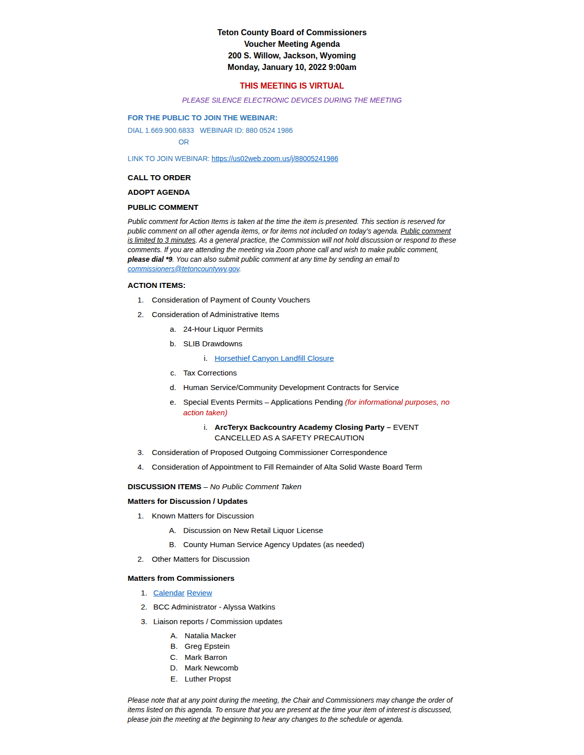Teton County Board of Commissioners
Voucher Meeting Agenda
200 S. Willow, Jackson, Wyoming
Monday, January 10, 2022 9:00am
THIS MEETING IS VIRTUAL
PLEASE SILENCE ELECTRONIC DEVICES DURING THE MEETING
FOR THE PUBLIC TO JOIN THE WEBINAR:
DIAL 1.669.900.6833 WEBINAR ID: 880 0524 1986
OR
LINK TO JOIN WEBINAR: https://us02web.zoom.us/j/88005241986
CALL TO ORDER
ADOPT AGENDA
PUBLIC COMMENT
Public comment for Action Items is taken at the time the item is presented. This section is reserved for public comment on all other agenda items, or for items not included on today’s agenda. Public comment is limited to 3 minutes. As a general practice, the Commission will not hold discussion or respond to these comments. If you are attending the meeting via Zoom phone call and wish to make public comment, please dial *9. You can also submit public comment at any time by sending an email to commissioners@tetoncountywy.gov.
ACTION ITEMS:
Consideration of Payment of County Vouchers
Consideration of Administrative Items
24-Hour Liquor Permits
SLIB Drawdowns
Horsethief Canyon Landfill Closure
Tax Corrections
Human Service/Community Development Contracts for Service
Special Events Permits – Applications Pending (for informational purposes, no action taken)
ArcTeryx Backcountry Academy Closing Party – EVENT CANCELLED AS A SAFETY PRECAUTION
Consideration of Proposed Outgoing Commissioner Correspondence
Consideration of Appointment to Fill Remainder of Alta Solid Waste Board Term
DISCUSSION ITEMS – No Public Comment Taken
Matters for Discussion / Updates
Known Matters for Discussion
Discussion on New Retail Liquor License
County Human Service Agency Updates (as needed)
Other Matters for Discussion
Matters from Commissioners
Calendar Review
BCC Administrator - Alyssa Watkins
Liaison reports / Commission updates
Natalia Macker
Greg Epstein
Mark Barron
Mark Newcomb
Luther Propst
Please note that at any point during the meeting, the Chair and Commissioners may change the order of items listed on this agenda. To ensure that you are present at the time your item of interest is discussed, please join the meeting at the beginning to hear any changes to the schedule or agenda.